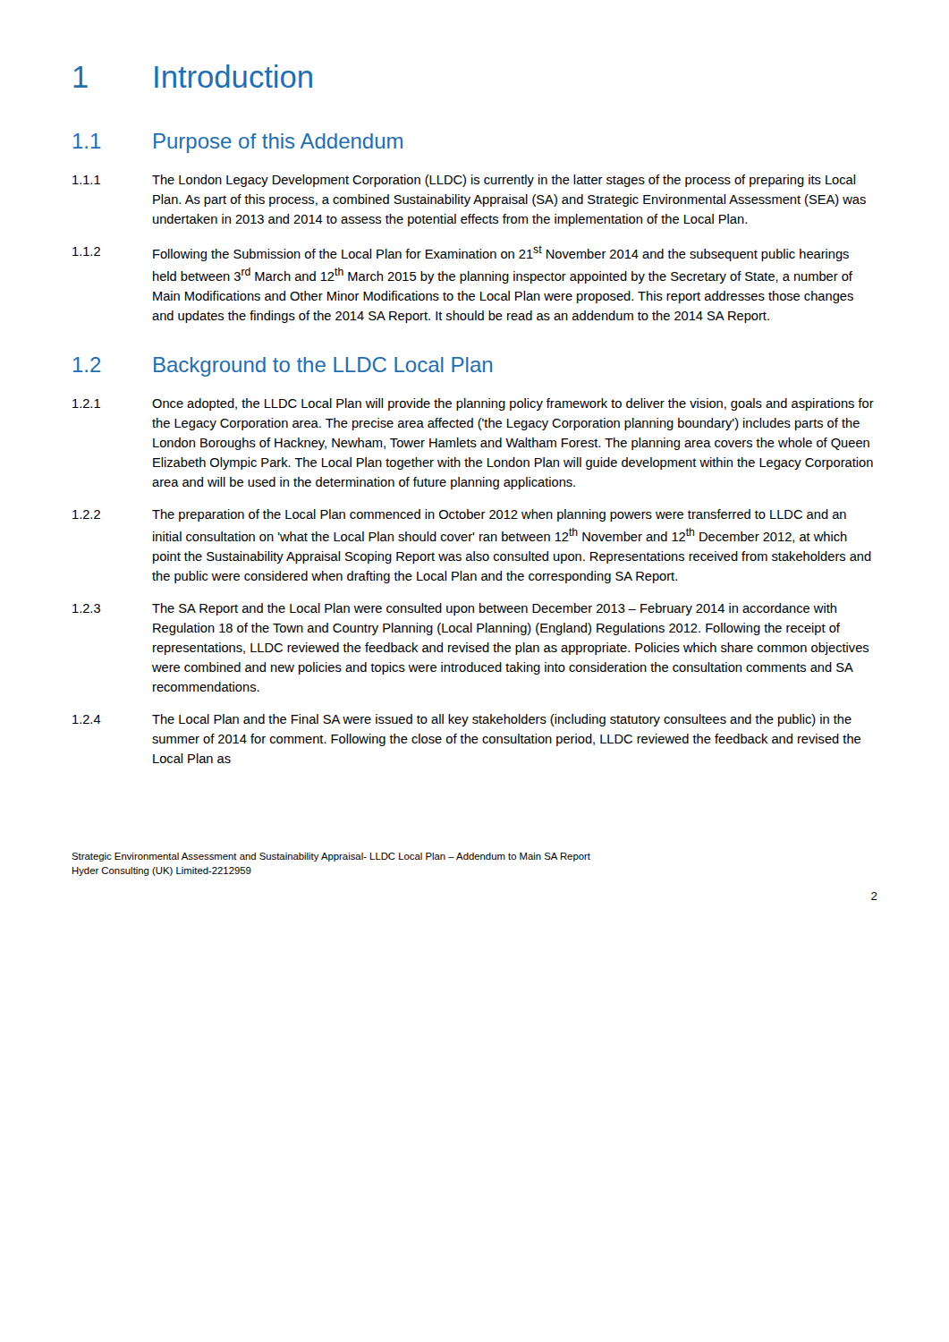1 Introduction
1.1 Purpose of this Addendum
1.1.1 The London Legacy Development Corporation (LLDC) is currently in the latter stages of the process of preparing its Local Plan. As part of this process, a combined Sustainability Appraisal (SA) and Strategic Environmental Assessment (SEA) was undertaken in 2013 and 2014 to assess the potential effects from the implementation of the Local Plan.
1.1.2 Following the Submission of the Local Plan for Examination on 21st November 2014 and the subsequent public hearings held between 3rd March and 12th March 2015 by the planning inspector appointed by the Secretary of State, a number of Main Modifications and Other Minor Modifications to the Local Plan were proposed. This report addresses those changes and updates the findings of the 2014 SA Report. It should be read as an addendum to the 2014 SA Report.
1.2 Background to the LLDC Local Plan
1.2.1 Once adopted, the LLDC Local Plan will provide the planning policy framework to deliver the vision, goals and aspirations for the Legacy Corporation area. The precise area affected ('the Legacy Corporation planning boundary') includes parts of the London Boroughs of Hackney, Newham, Tower Hamlets and Waltham Forest. The planning area covers the whole of Queen Elizabeth Olympic Park. The Local Plan together with the London Plan will guide development within the Legacy Corporation area and will be used in the determination of future planning applications.
1.2.2 The preparation of the Local Plan commenced in October 2012 when planning powers were transferred to LLDC and an initial consultation on 'what the Local Plan should cover' ran between 12th November and 12th December 2012, at which point the Sustainability Appraisal Scoping Report was also consulted upon. Representations received from stakeholders and the public were considered when drafting the Local Plan and the corresponding SA Report.
1.2.3 The SA Report and the Local Plan were consulted upon between December 2013 – February 2014 in accordance with Regulation 18 of the Town and Country Planning (Local Planning) (England) Regulations 2012. Following the receipt of representations, LLDC reviewed the feedback and revised the plan as appropriate. Policies which share common objectives were combined and new policies and topics were introduced taking into consideration the consultation comments and SA recommendations.
1.2.4 The Local Plan and the Final SA were issued to all key stakeholders (including statutory consultees and the public) in the summer of 2014 for comment. Following the close of the consultation period, LLDC reviewed the feedback and revised the Local Plan as
Strategic Environmental Assessment and Sustainability Appraisal- LLDC Local Plan – Addendum to Main SA Report
Hyder Consulting (UK) Limited-2212959
2